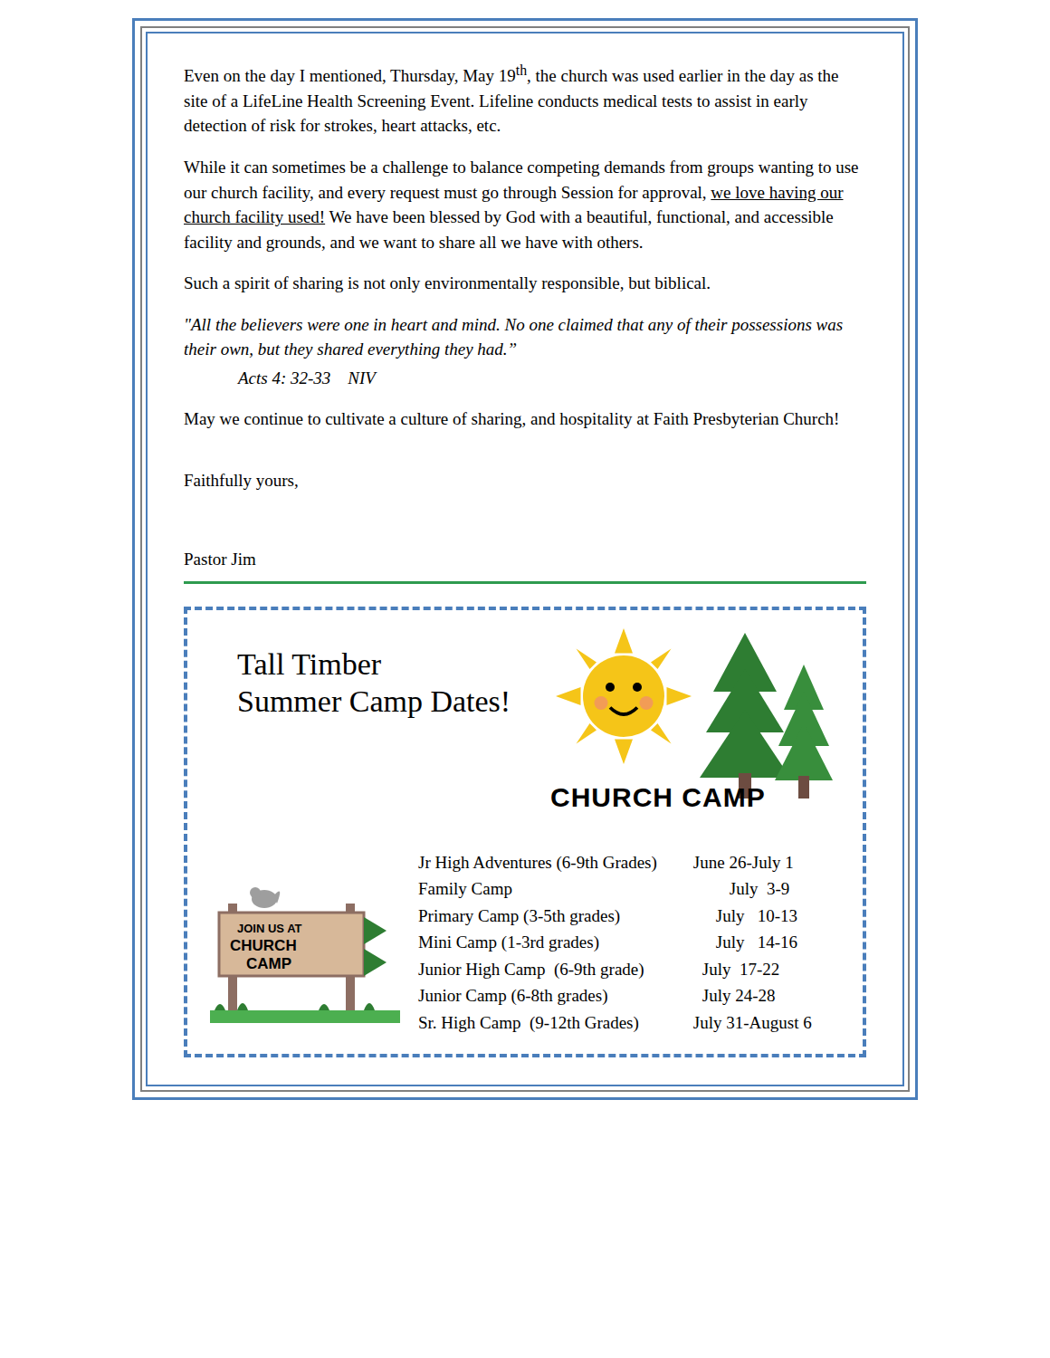Even on the day I mentioned, Thursday, May 19th, the church was used earlier in the day as the site of a LifeLine Health Screening Event. Lifeline conducts medical tests to assist in early detection of risk for strokes, heart attacks, etc.
While it can sometimes be a challenge to balance competing demands from groups wanting to use our church facility, and every request must go through Session for approval, we love having our church facility used! We have been blessed by God with a beautiful, functional, and accessible facility and grounds, and we want to share all we have with others.
Such a spirit of sharing is not only environmentally responsible, but biblical.
"All the believers were one in heart and mind. No one claimed that any of their possessions was their own, but they shared everything they had.”
Acts 4: 32-33 NIV
May we continue to cultivate a culture of sharing, and hospitality at Faith Presbyterian Church!
Faithfully yours,
Pastor Jim
Tall Timber
Summer Camp Dates!
CHURCH CAMP
JOIN US AT CHURCH CAMP
| Jr High Adventures (6-9th Grades) | June 26-July 1 |
| Family Camp | July 3-9 |
| Primary Camp (3-5th grades) | July 10-13 |
| Mini Camp (1-3rd grades) | July 14-16 |
| Junior High Camp (6-9th grade) | July 17-22 |
| Junior Camp (6-8th grades) | July 24-28 |
| Sr. High Camp (9-12th Grades) | July 31-August 6 |